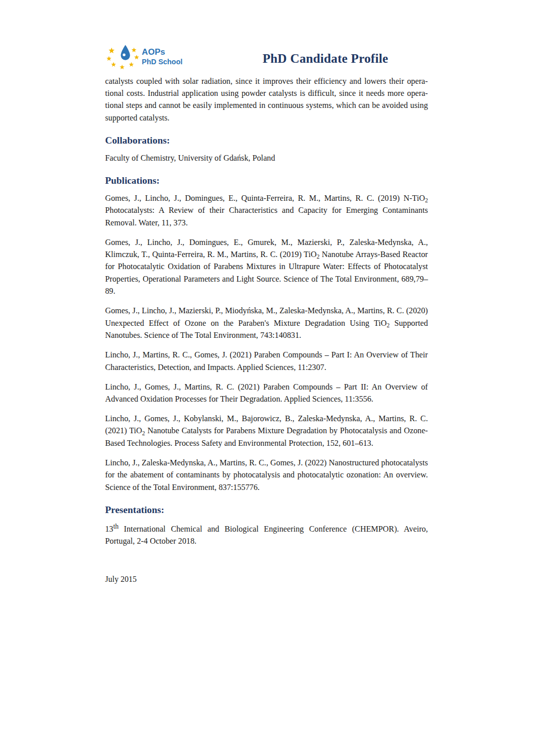AOPs PhD School AOPs PhD School
PhD Candidate Profile
catalysts coupled with solar radiation, since it improves their efficiency and lowers their operational costs. Industrial application using powder catalysts is difficult, since it needs more operational steps and cannot be easily implemented in continuous systems, which can be avoided using supported catalysts.
Collaborations:
Faculty of Chemistry, University of Gdańsk, Poland
Publications:
Gomes, J., Lincho, J., Domingues, E., Quinta-Ferreira, R. M., Martins, R. C. (2019) N-TiO2 Photocatalysts: A Review of their Characteristics and Capacity for Emerging Contaminants Removal. Water, 11, 373.
Gomes, J., Lincho, J., Domingues, E., Gmurek, M., Mazierski, P., Zaleska-Medynska, A., Klimczuk, T., Quinta-Ferreira, R. M., Martins, R. C. (2019) TiO2 Nanotube Arrays-Based Reactor for Photocatalytic Oxidation of Parabens Mixtures in Ultrapure Water: Effects of Photocatalyst Properties, Operational Parameters and Light Source. Science of The Total Environment, 689,79–89.
Gomes, J., Lincho, J., Mazierski, P., Miodyńska, M., Zaleska-Medynska, A., Martins, R. C. (2020) Unexpected Effect of Ozone on the Paraben's Mixture Degradation Using TiO2 Supported Nanotubes. Science of The Total Environment, 743:140831.
Lincho, J., Martins, R. C., Gomes, J. (2021) Paraben Compounds – Part I: An Overview of Their Characteristics, Detection, and Impacts. Applied Sciences, 11:2307.
Lincho, J., Gomes, J., Martins, R. C. (2021) Paraben Compounds – Part II: An Overview of Advanced Oxidation Processes for Their Degradation. Applied Sciences, 11:3556.
Lincho, J., Gomes, J., Kobylanski, M., Bajorowicz, B., Zaleska-Medynska, A., Martins, R. C. (2021) TiO2 Nanotube Catalysts for Parabens Mixture Degradation by Photocatalysis and Ozone-Based Technologies. Process Safety and Environmental Protection, 152, 601–613.
Lincho, J., Zaleska-Medynska, A., Martins, R. C., Gomes, J. (2022) Nanostructured photocatalysts for the abatement of contaminants by photocatalysis and photocatalytic ozonation: An overview. Science of the Total Environment, 837:155776.
Presentations:
13th International Chemical and Biological Engineering Conference (CHEMPOR). Aveiro, Portugal, 2-4 October 2018.
July 2015